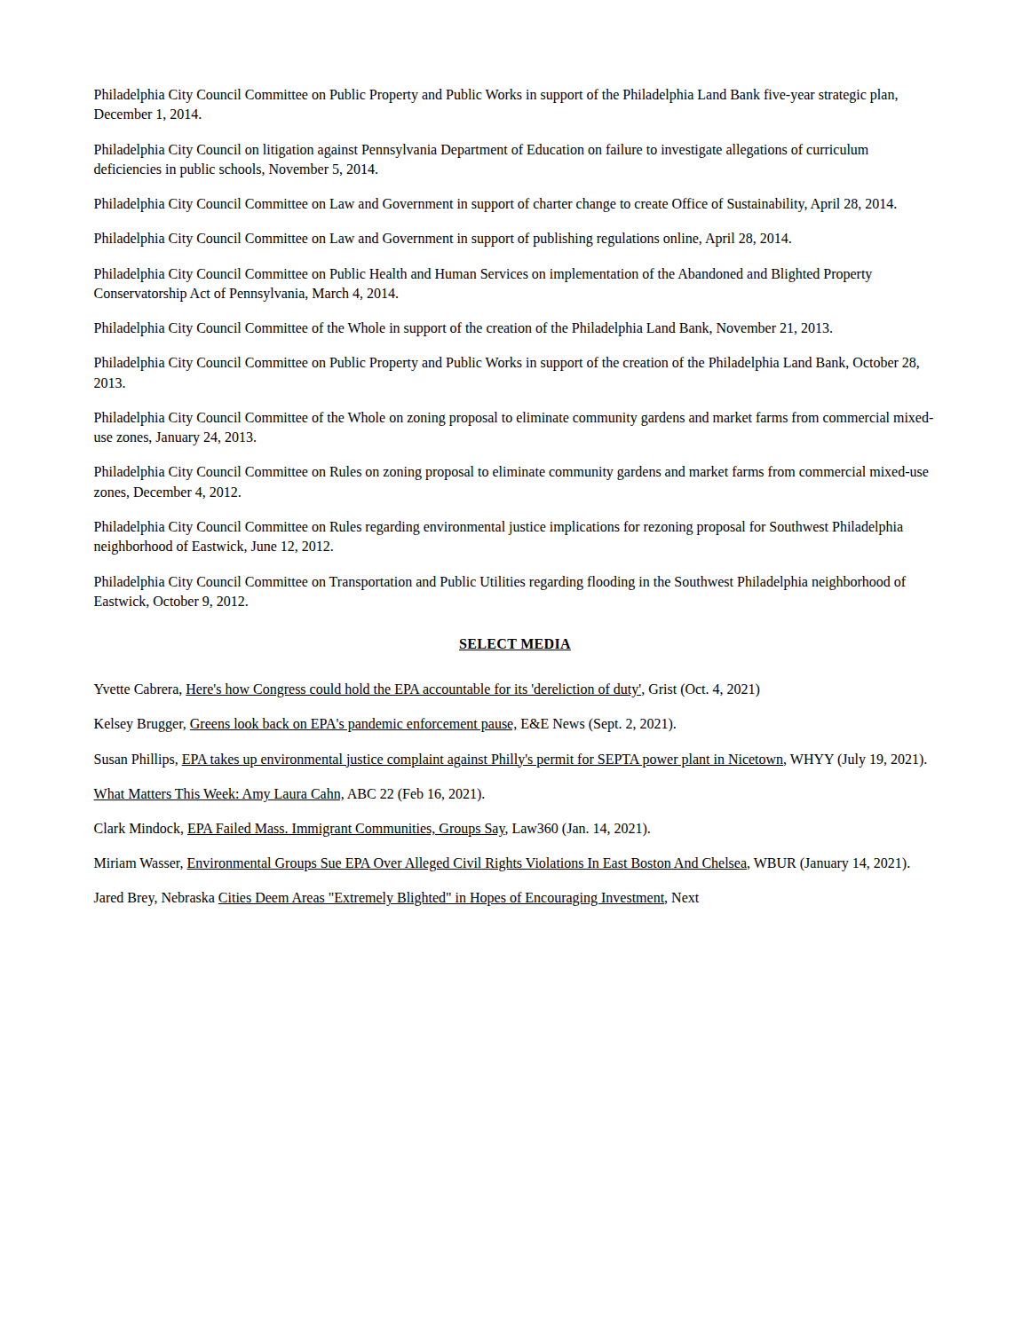Philadelphia City Council Committee on Public Property and Public Works in support of the Philadelphia Land Bank five-year strategic plan, December 1, 2014.
Philadelphia City Council on litigation against Pennsylvania Department of Education on failure to investigate allegations of curriculum deficiencies in public schools, November 5, 2014.
Philadelphia City Council Committee on Law and Government in support of charter change to create Office of Sustainability, April 28, 2014.
Philadelphia City Council Committee on Law and Government in support of publishing regulations online, April 28, 2014.
Philadelphia City Council Committee on Public Health and Human Services on implementation of the Abandoned and Blighted Property Conservatorship Act of Pennsylvania, March 4, 2014.
Philadelphia City Council Committee of the Whole in support of the creation of the Philadelphia Land Bank, November 21, 2013.
Philadelphia City Council Committee on Public Property and Public Works in support of the creation of the Philadelphia Land Bank, October 28, 2013.
Philadelphia City Council Committee of the Whole on zoning proposal to eliminate community gardens and market farms from commercial mixed-use zones, January 24, 2013.
Philadelphia City Council Committee on Rules on zoning proposal to eliminate community gardens and market farms from commercial mixed-use zones, December 4, 2012.
Philadelphia City Council Committee on Rules regarding environmental justice implications for rezoning proposal for Southwest Philadelphia neighborhood of Eastwick, June 12, 2012.
Philadelphia City Council Committee on Transportation and Public Utilities regarding flooding in the Southwest Philadelphia neighborhood of Eastwick, October 9, 2012.
SELECT MEDIA
Yvette Cabrera, Here's how Congress could hold the EPA accountable for its 'dereliction of duty', Grist (Oct. 4, 2021)
Kelsey Brugger, Greens look back on EPA's pandemic enforcement pause, E&E News (Sept. 2, 2021).
Susan Phillips, EPA takes up environmental justice complaint against Philly's permit for SEPTA power plant in Nicetown, WHYY (July 19, 2021).
What Matters This Week: Amy Laura Cahn, ABC 22 (Feb 16, 2021).
Clark Mindock, EPA Failed Mass. Immigrant Communities, Groups Say, Law360 (Jan. 14, 2021).
Miriam Wasser, Environmental Groups Sue EPA Over Alleged Civil Rights Violations In East Boston And Chelsea, WBUR (January 14, 2021).
Jared Brey, Nebraska Cities Deem Areas "Extremely Blighted" in Hopes of Encouraging Investment, Next